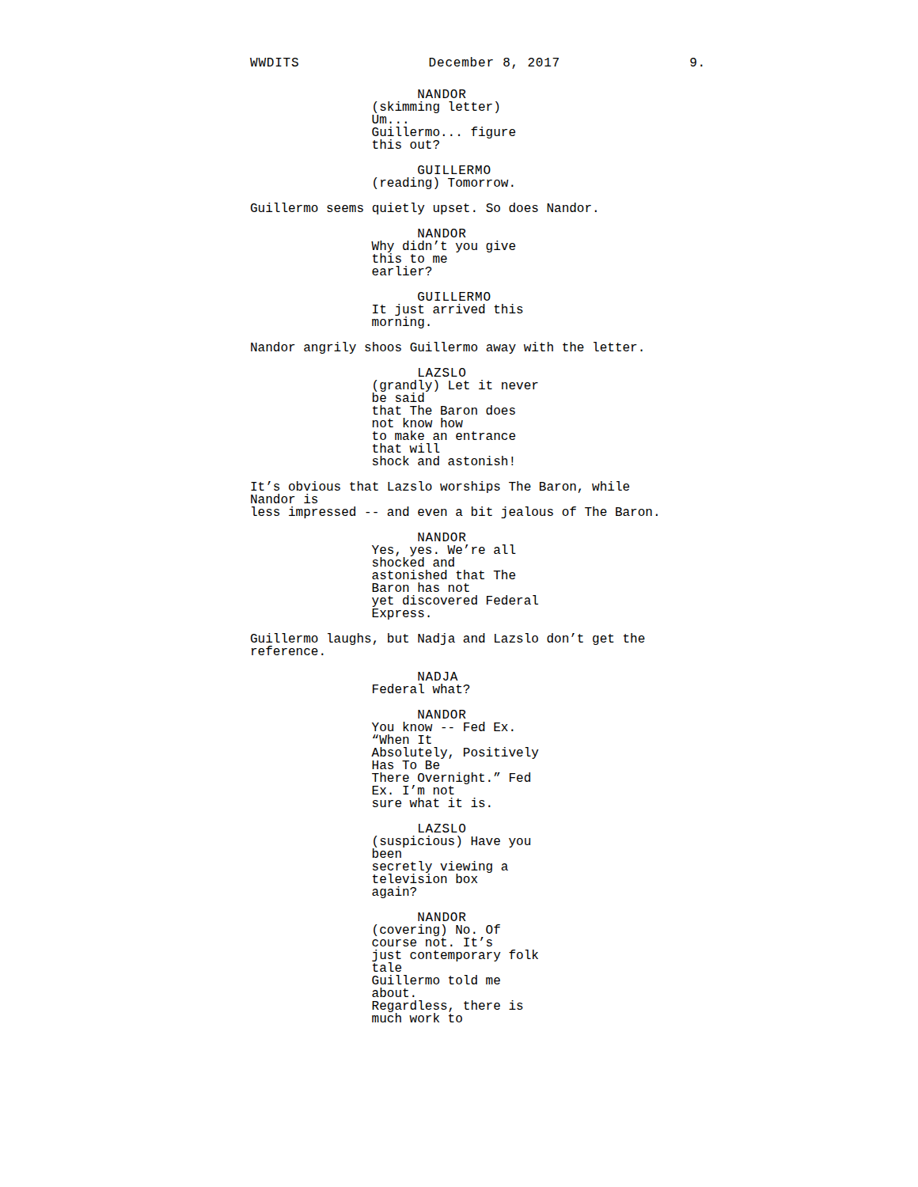WWDITS December 8, 2017 9.
NANDOR
(skimming letter) Um...
Guillermo... figure this out?
GUILLERMO
(reading) Tomorrow.
Guillermo seems quietly upset. So does Nandor.
NANDOR
Why didn’t you give this to me
earlier?
GUILLERMO
It just arrived this morning.
Nandor angrily shoos Guillermo away with the letter.
LAZSLO
(grandly) Let it never be said
that The Baron does not know how
to make an entrance that will
shock and astonish!
It’s obvious that Lazslo worships The Baron, while Nandor is
less impressed -- and even a bit jealous of The Baron.
NANDOR
Yes, yes. We’re all shocked and
astonished that The Baron has not
yet discovered Federal Express.
Guillermo laughs, but Nadja and Lazslo don’t get the
reference.
NADJA
Federal what?
NANDOR
You know -- Fed Ex. “When It
Absolutely, Positively Has To Be
There Overnight.” Fed Ex. I’m not
sure what it is.
LAZSLO
(suspicious) Have you been
secretly viewing a television box
again?
NANDOR
(covering) No. Of course not. It’s
just contemporary folk tale
Guillermo told me about.
Regardless, there is much work to